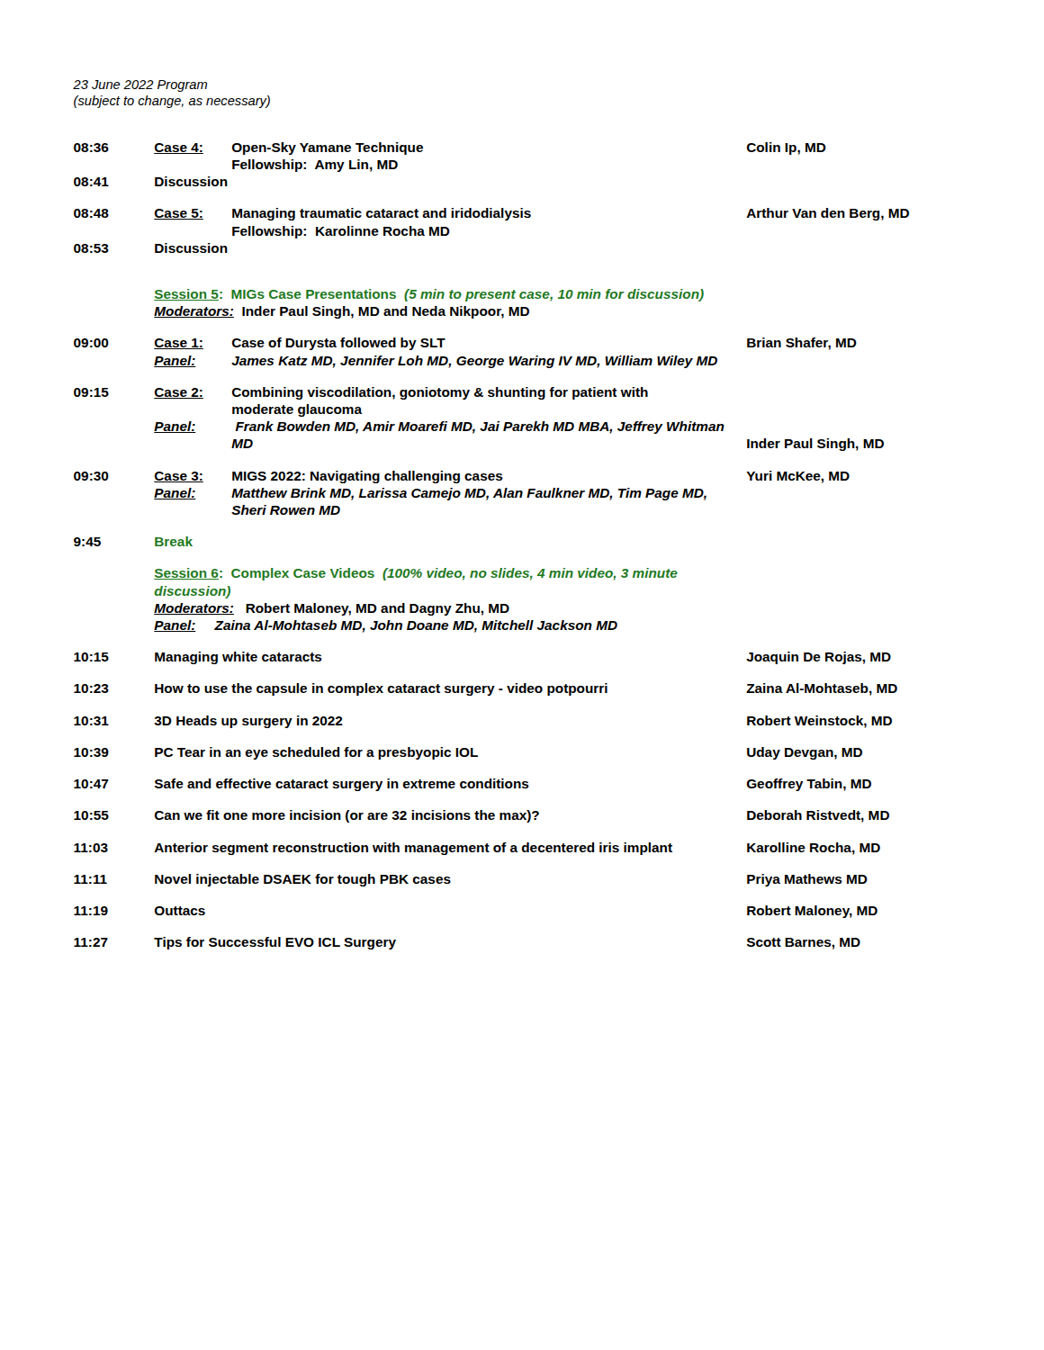23 June 2022 Program
(subject to change, as necessary)
| 08:36 | / Case 4: / Open-Sky Yamane Technique / / / Fellowship: Amy Lin, MD / | Colin Ip, MD |
| 08:41 | Discussion | |
| 08:48 | / Case 5: / Managing traumatic cataract and iridodialysis / / / Fellowship: Karolinne Rocha MD / | Arthur Van den Berg, MD |
| 08:53 | Discussion | |
| | Session 5 : MIGs Case Presentations (5 min to present case, 10 min for discussion) Moderators: Inder Paul Singh, MD and Neda Nikpoor, MD | |
| 09:00 | / Case 1: / Case of Durysta followed by SLT / / Panel: / James Katz MD, Jennifer Loh MD, George Waring IV MD, William Wiley MD / | Brian Shafer, MD |
| 09:15 | / Case 2: / Combining viscodilation, goniotomy & shunting for patient with / / / moderate glaucoma / / Panel: / Frank Bowden MD, Amir Moarefi MD, Jai Parekh MD MBA, Jeffrey Whitman MD / | Inder Paul Singh, MD |
| 09:30 | / Case 3: / MIGS 2022: Navigating challenging cases / / Panel: / Matthew Brink MD, Larissa Camejo MD, Alan Faulkner MD, Tim Page MD, / / / Sheri Rowen MD / | Yuri McKee, MD |
| 9:45 | Break | |
| | Session 6 : Complex Case Videos (100% video, no slides, 4 min video, 3 minute discussion) Moderators: Robert Maloney, MD and Dagny Zhu, MD Panel: Zaina Al-Mohtaseb MD, John Doane MD, Mitchell Jackson MD | |
| 10:15 | Managing white cataracts | Joaquin De Rojas, MD |
| 10:23 | How to use the capsule in complex cataract surgery - video potpourri | Zaina Al-Mohtaseb, MD |
| 10:31 | 3D Heads up surgery in 2022 | Robert Weinstock, MD |
| 10:39 | PC Tear in an eye scheduled for a presbyopic IOL | Uday Devgan, MD |
| 10:47 | Safe and effective cataract surgery in extreme conditions | Geoffrey Tabin, MD |
| 10:55 | Can we fit one more incision (or are 32 incisions the max)? | Deborah Ristvedt, MD |
| 11:03 | Anterior segment reconstruction with management of a decentered iris implant | Karolline Rocha, MD |
| 11:11 | Novel injectable DSAEK for tough PBK cases | Priya Mathews MD |
| 11:19 | Outtacs | Robert Maloney, MD |
| 11:27 | Tips for Successful EVO ICL Surgery | Scott Barnes, MD |